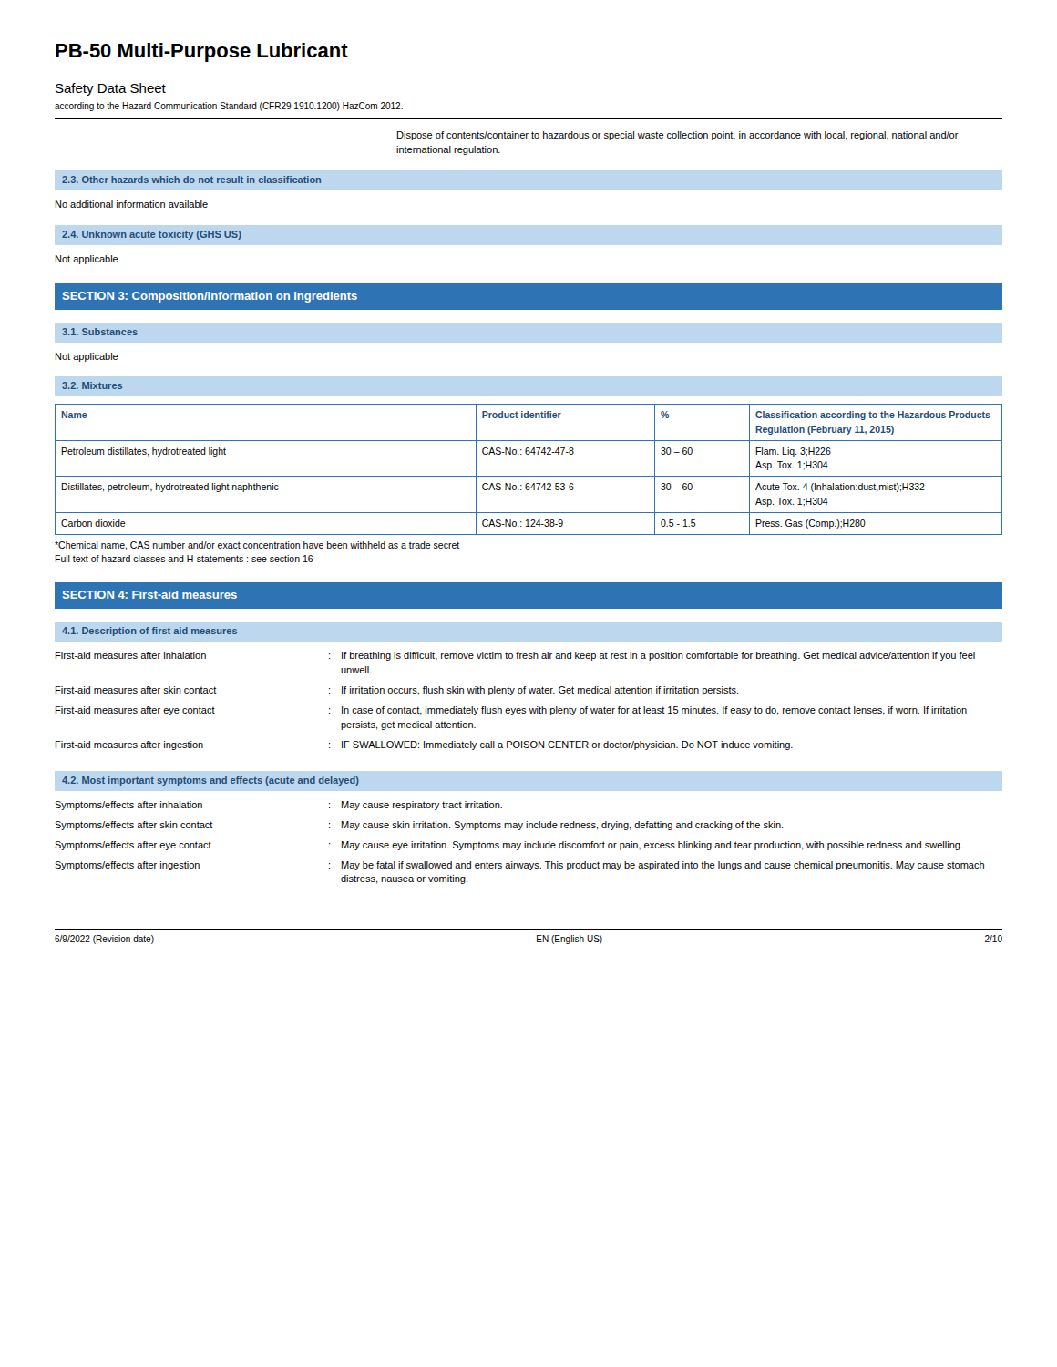PB-50 Multi-Purpose Lubricant
Safety Data Sheet
according to the Hazard Communication Standard (CFR29 1910.1200) HazCom 2012.
Dispose of contents/container to hazardous or special waste collection point, in accordance with local, regional, national and/or international regulation.
2.3. Other hazards which do not result in classification
No additional information available
2.4. Unknown acute toxicity (GHS US)
Not applicable
SECTION 3: Composition/Information on ingredients
3.1. Substances
Not applicable
3.2. Mixtures
| Name | Product identifier | % | Classification according to the Hazardous Products Regulation (February 11, 2015) |
| --- | --- | --- | --- |
| Petroleum distillates, hydrotreated light | CAS-No.: 64742-47-8 | 30 – 60 | Flam. Liq. 3;H226 Asp. Tox. 1;H304 |
| Distillates, petroleum, hydrotreated light naphthenic | CAS-No.: 64742-53-6 | 30 – 60 | Acute Tox. 4 (Inhalation:dust,mist);H332 Asp. Tox. 1;H304 |
| Carbon dioxide | CAS-No.: 124-38-9 | 0.5 - 1.5 | Press. Gas (Comp.);H280 |
*Chemical name, CAS number and/or exact concentration have been withheld as a trade secret
Full text of hazard classes and H-statements : see section 16
SECTION 4: First-aid measures
4.1. Description of first aid measures
| First-aid measures after inhalation | : | If breathing is difficult, remove victim to fresh air and keep at rest in a position comfortable for breathing. Get medical advice/attention if you feel unwell. |
| First-aid measures after skin contact | : | If irritation occurs, flush skin with plenty of water. Get medical attention if irritation persists. |
| First-aid measures after eye contact | : | In case of contact, immediately flush eyes with plenty of water for at least 15 minutes. If easy to do, remove contact lenses, if worn. If irritation persists, get medical attention. |
| First-aid measures after ingestion | : | IF SWALLOWED: Immediately call a POISON CENTER or doctor/physician. Do NOT induce vomiting. |
4.2. Most important symptoms and effects (acute and delayed)
| Symptoms/effects after inhalation | : | May cause respiratory tract irritation. |
| Symptoms/effects after skin contact | : | May cause skin irritation. Symptoms may include redness, drying, defatting and cracking of the skin. |
| Symptoms/effects after eye contact | : | May cause eye irritation. Symptoms may include discomfort or pain, excess blinking and tear production, with possible redness and swelling. |
| Symptoms/effects after ingestion | : | May be fatal if swallowed and enters airways. This product may be aspirated into the lungs and cause chemical pneumonitis. May cause stomach distress, nausea or vomiting. |
6/9/2022 (Revision date) EN (English US) 2/10